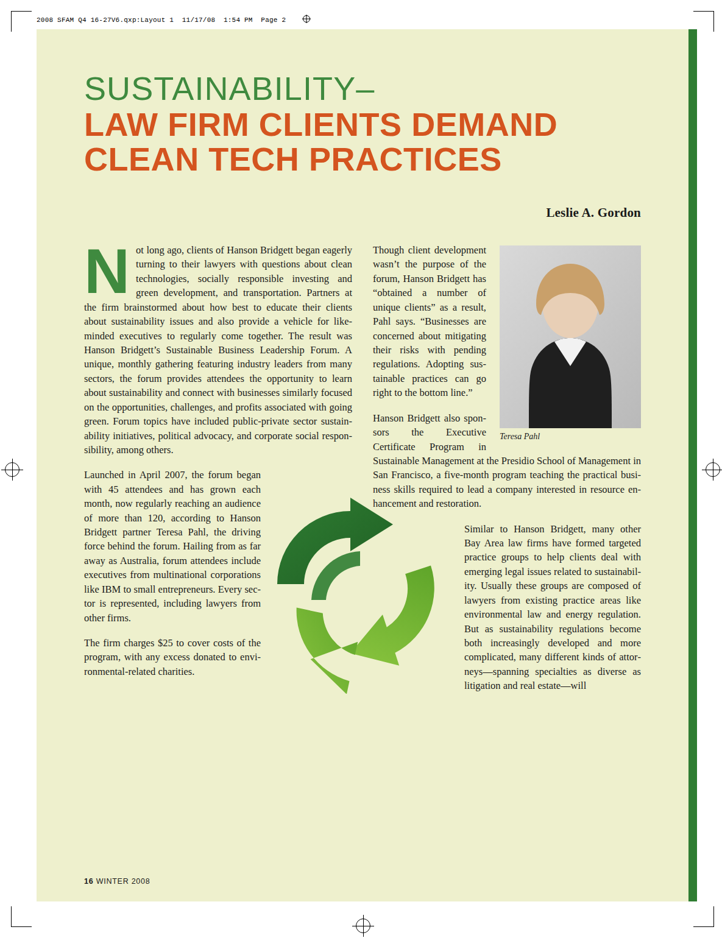2008 SFAM Q4 16-27V6.qxp:Layout 1 11/17/08 1:54 PM Page 2
SUSTAINABILITY– LAW FIRM CLIENTS DEMAND CLEAN TECH PRACTICES
Leslie A. Gordon
Not long ago, clients of Hanson Bridgett began eagerly turning to their lawyers with questions about clean technologies, socially responsible investing and green development, and transportation. Partners at the firm brainstormed about how best to educate their clients about sustainability issues and also provide a vehicle for like-minded executives to regularly come together. The result was Hanson Bridgett’s Sustainable Business Leadership Forum. A unique, monthly gathering featuring industry leaders from many sectors, the forum provides attendees the opportunity to learn about sustainability and connect with businesses similarly focused on the opportunities, challenges, and profits associated with going green. Forum topics have included public-private sector sustainability initiatives, political advocacy, and corporate social responsibility, among others.
Launched in April 2007, the forum began with 45 attendees and has grown each month, now regularly reaching an audience of more than 120, according to Hanson Bridgett partner Teresa Pahl, the driving force behind the forum. Hailing from as far away as Australia, forum attendees include executives from multinational corporations like IBM to small entrepreneurs. Every sector is represented, including lawyers from other firms.
The firm charges $25 to cover costs of the program, with any excess donated to environmental-related charities.
Teresa Pahl
Though client development wasn’t the purpose of the forum, Hanson Bridgett has “obtained a number of unique clients” as a result, Pahl says. “Businesses are concerned about mitigating their risks with pending regulations. Adopting sustainable practices can go right to the bottom line.”
Hanson Bridgett also sponsors the Executive Certificate Program in Sustainable Management at the Presidio School of Management in San Francisco, a five-month program teaching the practical business skills required to lead a company interested in resource enhancement and restoration.
Similar to Hanson Bridgett, many other Bay Area law firms have formed targeted practice groups to help clients deal with emerging legal issues related to sustainability. Usually these groups are composed of lawyers from existing practice areas like environmental law and energy regulation. But as sustainability regulations become both increasingly developed and more complicated, many different kinds of attorneys—spanning specialties as diverse as litigation and real estate—will
16 WINTER 2008